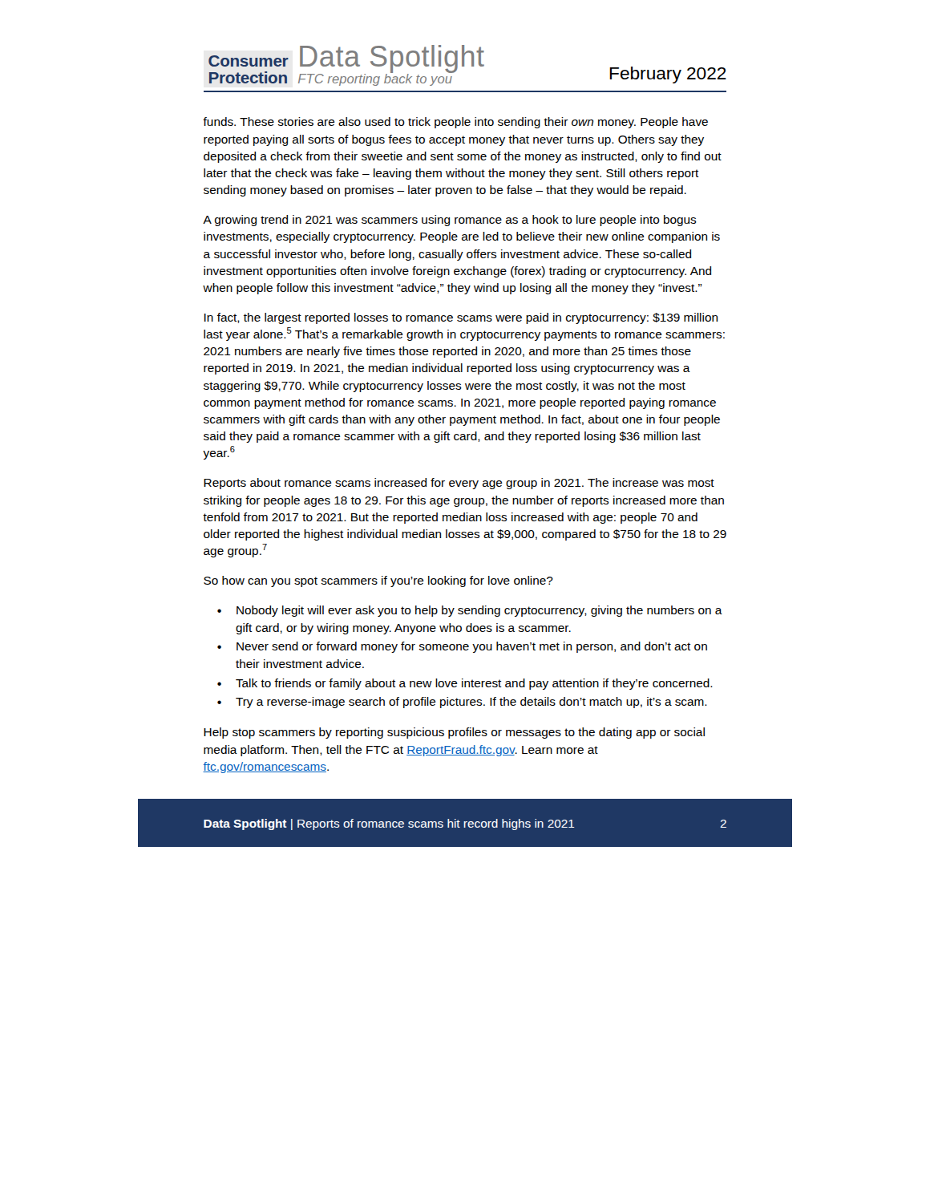Consumer Protection
Data Spotlight FTC reporting back to you
February 2022
funds. These stories are also used to trick people into sending their own money. People have reported paying all sorts of bogus fees to accept money that never turns up. Others say they deposited a check from their sweetie and sent some of the money as instructed, only to find out later that the check was fake – leaving them without the money they sent. Still others report sending money based on promises – later proven to be false – that they would be repaid.
A growing trend in 2021 was scammers using romance as a hook to lure people into bogus investments, especially cryptocurrency. People are led to believe their new online companion is a successful investor who, before long, casually offers investment advice. These so-called investment opportunities often involve foreign exchange (forex) trading or cryptocurrency. And when people follow this investment “advice,” they wind up losing all the money they “invest.”
In fact, the largest reported losses to romance scams were paid in cryptocurrency: $139 million last year alone.5 That’s a remarkable growth in cryptocurrency payments to romance scammers: 2021 numbers are nearly five times those reported in 2020, and more than 25 times those reported in 2019. In 2021, the median individual reported loss using cryptocurrency was a staggering $9,770. While cryptocurrency losses were the most costly, it was not the most common payment method for romance scams. In 2021, more people reported paying romance scammers with gift cards than with any other payment method. In fact, about one in four people said they paid a romance scammer with a gift card, and they reported losing $36 million last year.6
Reports about romance scams increased for every age group in 2021. The increase was most striking for people ages 18 to 29. For this age group, the number of reports increased more than tenfold from 2017 to 2021. But the reported median loss increased with age: people 70 and older reported the highest individual median losses at $9,000, compared to $750 for the 18 to 29 age group.7
So how can you spot scammers if you’re looking for love online?
Nobody legit will ever ask you to help by sending cryptocurrency, giving the numbers on a gift card, or by wiring money. Anyone who does is a scammer.
Never send or forward money for someone you haven’t met in person, and don’t act on their investment advice.
Talk to friends or family about a new love interest and pay attention if they’re concerned.
Try a reverse-image search of profile pictures. If the details don’t match up, it’s a scam.
Help stop scammers by reporting suspicious profiles or messages to the dating app or social media platform. Then, tell the FTC at ReportFraud.ftc.gov. Learn more at ftc.gov/romancescams.
Data Spotlight | Reports of romance scams hit record highs in 2021
2